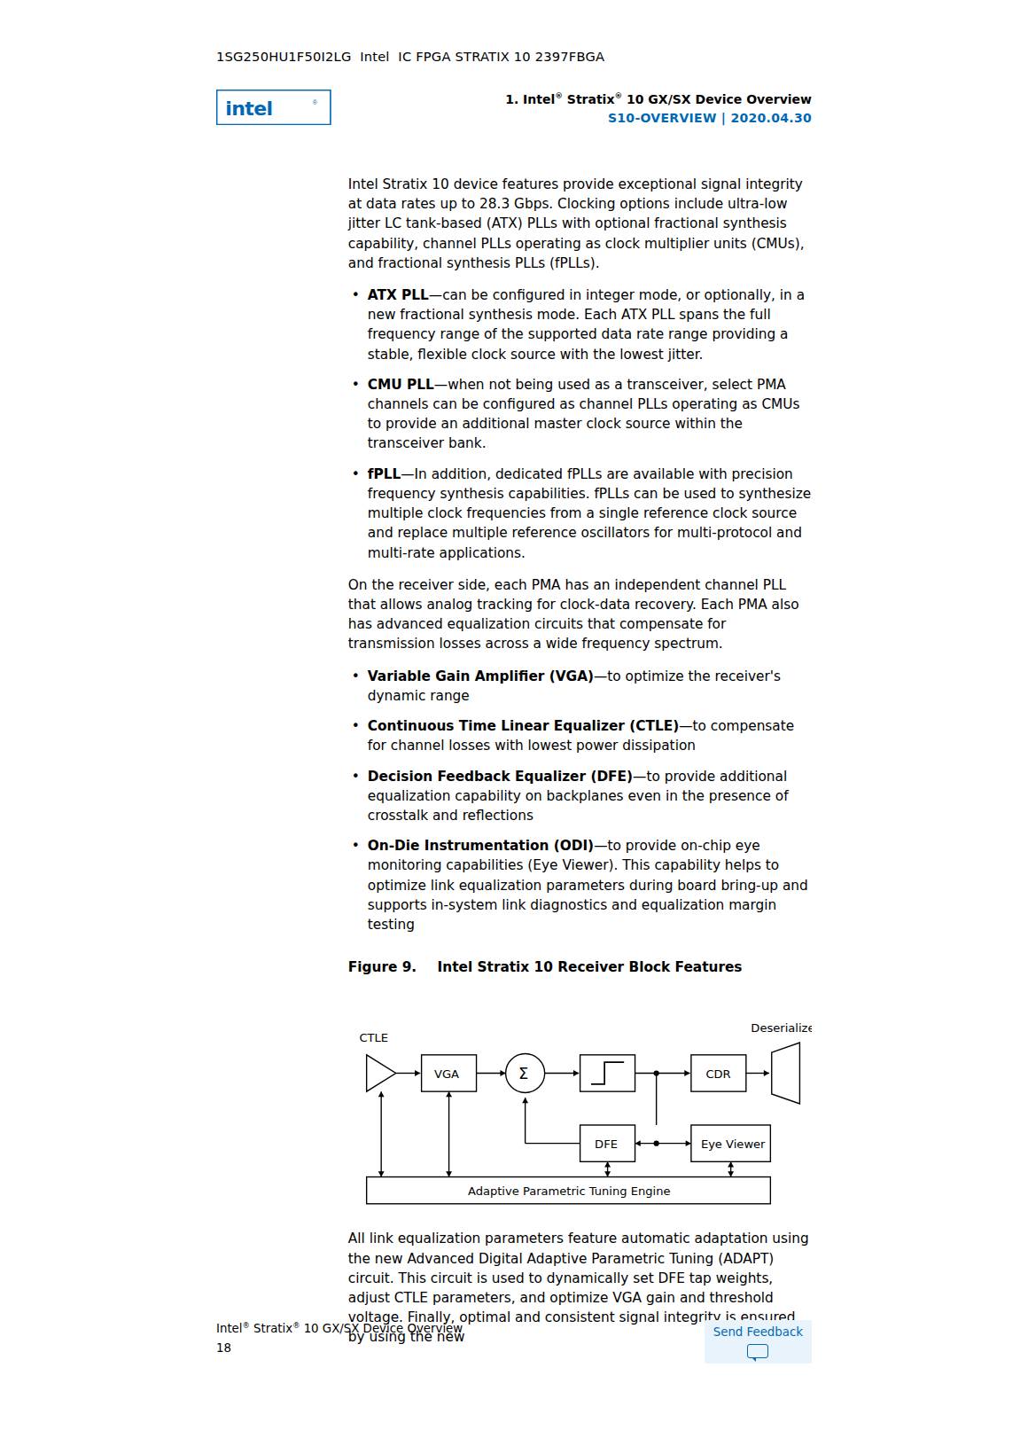1SG250HU1F50I2LG Intel IC FPGA STRATIX 10 2397FBGA
1. Intel® Stratix® 10 GX/SX Device Overview
S10-OVERVIEW | 2020.04.30
intel ®
Intel Stratix 10 device features provide exceptional signal integrity at data rates up to 28.3 Gbps. Clocking options include ultra-low jitter LC tank-based (ATX) PLLs with optional fractional synthesis capability, channel PLLs operating as clock multiplier units (CMUs), and fractional synthesis PLLs (fPLLs).
ATX PLL—can be configured in integer mode, or optionally, in a new fractional synthesis mode. Each ATX PLL spans the full frequency range of the supported data rate range providing a stable, flexible clock source with the lowest jitter.
CMU PLL—when not being used as a transceiver, select PMA channels can be configured as channel PLLs operating as CMUs to provide an additional master clock source within the transceiver bank.
fPLL—In addition, dedicated fPLLs are available with precision frequency synthesis capabilities. fPLLs can be used to synthesize multiple clock frequencies from a single reference clock source and replace multiple reference oscillators for multi-protocol and multi-rate applications.
On the receiver side, each PMA has an independent channel PLL that allows analog tracking for clock-data recovery. Each PMA also has advanced equalization circuits that compensate for transmission losses across a wide frequency spectrum.
Variable Gain Amplifier (VGA)—to optimize the receiver's dynamic range
Continuous Time Linear Equalizer (CTLE)—to compensate for channel losses with lowest power dissipation
Decision Feedback Equalizer (DFE)—to provide additional equalization capability on backplanes even in the presence of crosstalk and reflections
On-Die Instrumentation (ODI)—to provide on-chip eye monitoring capabilities (Eye Viewer). This capability helps to optimize link equalization parameters during board bring-up and supports in-system link diagnostics and equalization margin testing
Figure 9. Intel Stratix 10 Receiver Block Features
CTLE VGA Σ CDR Deserializer DFE Eye Viewer Adaptive Parametric Tuning Engine
All link equalization parameters feature automatic adaptation using the new Advanced Digital Adaptive Parametric Tuning (ADAPT) circuit. This circuit is used to dynamically set DFE tap weights, adjust CTLE parameters, and optimize VGA gain and threshold voltage. Finally, optimal and consistent signal integrity is ensured by using the new
Intel® Stratix® 10 GX/SX Device Overview
18
Send Feedback